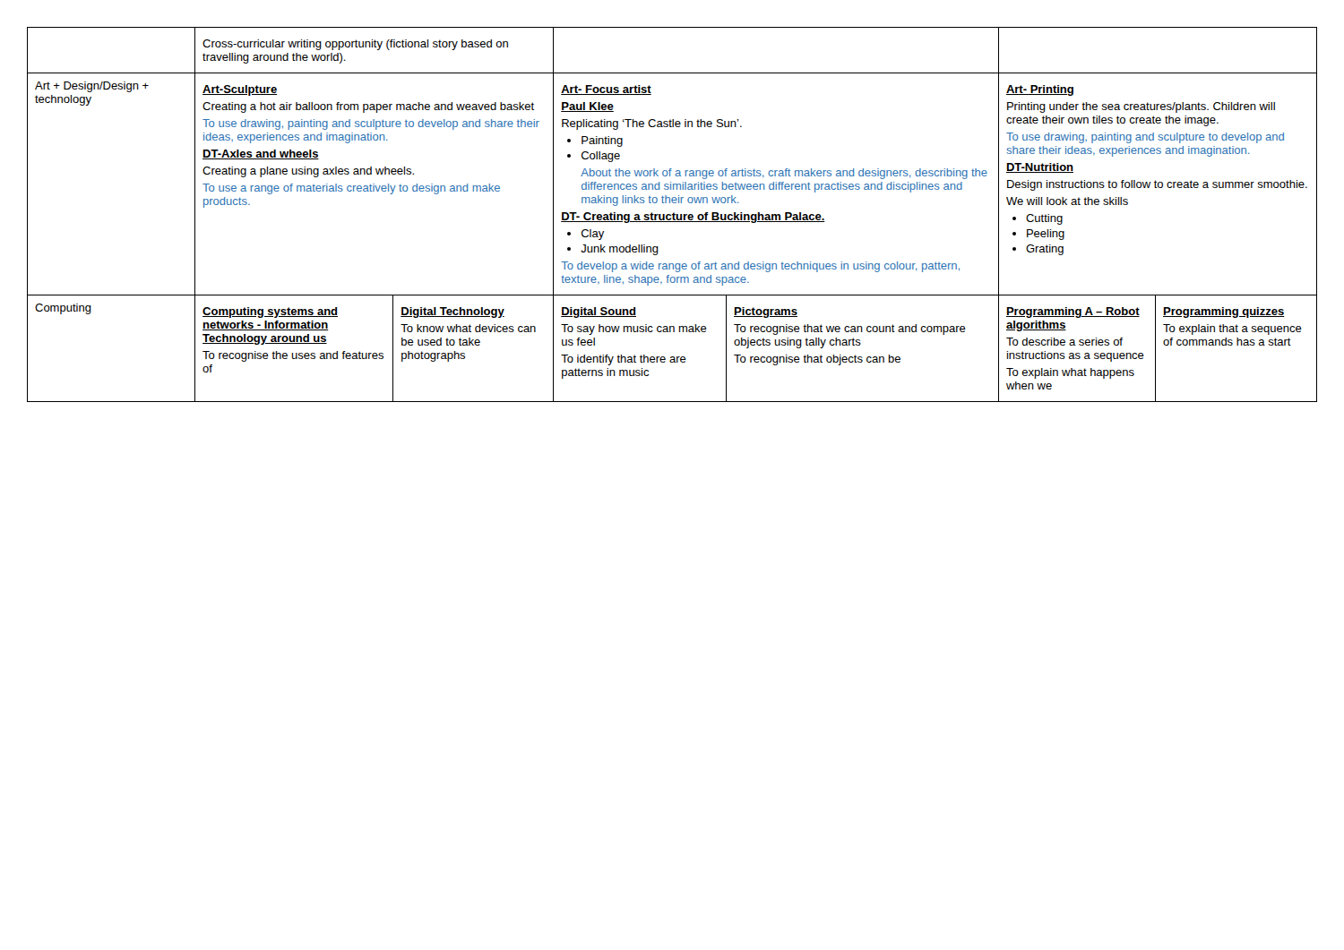| | Cross-curricular writing opportunity (fictional story based on travelling around the world). | | |
| Art + Design/Design + technology | Art-Sculpture Creating a hot air balloon from paper mache and weaved basket To use drawing, painting and sculpture to develop and share their ideas, experiences and imagination. DT-Axles and wheels Creating a plane using axles and wheels. To use a range of materials creatively to design and make products. | Art- Focus artist Paul Klee Replicating ‘The Castle in the Sun’. Painting Collage About the work of a range of artists, craft makers and designers, describing the differences and similarities between different practises and disciplines and making links to their own work. DT- Creating a structure of Buckingham Palace. Clay Junk modelling To develop a wide range of art and design techniques in using colour, pattern, texture, line, shape, form and space. | Art- Printing Printing under the sea creatures/plants. Children will create their own tiles to create the image. To use drawing, painting and sculpture to develop and share their ideas, experiences and imagination. DT-Nutrition Design instructions to follow to create a summer smoothie. We will look at the skills Cutting Peeling Grating |
| Computing | Computing systems and networks - Information Technology around us To recognise the uses and features of | Digital Technology To know what devices can be used to take photographs | Digital Sound To say how music can make us feel To identify that there are patterns in music | Pictograms To recognise that we can count and compare objects using tally charts To recognise that objects can be | Programming A – Robot algorithms To describe a series of instructions as a sequence To explain what happens when we | Programming quizzes To explain that a sequence of commands has a start |